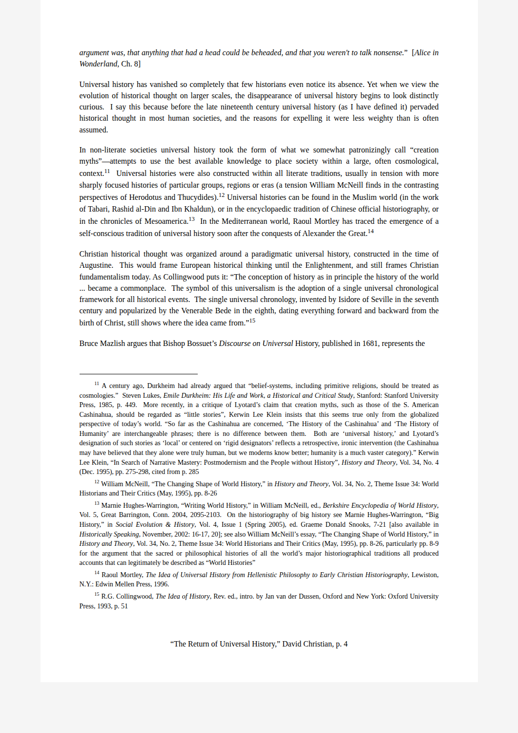argument was, that anything that had a head could be beheaded, and that you weren't to talk nonsense.” [Alice in Wonderland, Ch. 8]
Universal history has vanished so completely that few historians even notice its absence. Yet when we view the evolution of historical thought on larger scales, the disappearance of universal history begins to look distinctly curious. I say this because before the late nineteenth century universal history (as I have defined it) pervaded historical thought in most human societies, and the reasons for expelling it were less weighty than is often assumed.
In non-literate societies universal history took the form of what we somewhat patronizingly call “creation myths”—attempts to use the best available knowledge to place society within a large, often cosmological, context.11 Universal histories were also constructed within all literate traditions, usually in tension with more sharply focused histories of particular groups, regions or eras (a tension William McNeill finds in the contrasting perspectives of Herodotus and Thucydides).12 Universal histories can be found in the Muslim world (in the work of Tabari, Rashid al-Din and Ibn Khaldun), or in the encyclopaedic tradition of Chinese official historiography, or in the chronicles of Mesoamerica.13 In the Mediterranean world, Raoul Mortley has traced the emergence of a self-conscious tradition of universal history soon after the conquests of Alexander the Great.14
Christian historical thought was organized around a paradigmatic universal history, constructed in the time of Augustine. This would frame European historical thinking until the Enlightenment, and still frames Christian fundamentalism today. As Collingwood puts it: “The conception of history as in principle the history of the world ... became a commonplace. The symbol of this universalism is the adoption of a single universal chronological framework for all historical events. The single universal chronology, invented by Isidore of Seville in the seventh century and popularized by the Venerable Bede in the eighth, dating everything forward and backward from the birth of Christ, still shows where the idea came from.”15
Bruce Mazlish argues that Bishop Bossuet’s Discourse on Universal History, published in 1681, represents the
11 A century ago, Durkheim had already argued that “belief-systems, including primitive religions, should be treated as cosmologies.” Steven Lukes, Emile Durkheim: His Life and Work, a Historical and Critical Study, Stanford: Stanford University Press, 1985, p. 449. More recently, in a critique of Lyotard’s claim that creation myths, such as those of the S. American Cashinahua, should be regarded as “little stories”, Kerwin Lee Klein insists that this seems true only from the globalized perspective of today’s world. “So far as the Cashinahua are concerned, ‘The History of the Cashinahua’ and ‘The History of Humanity’ are interchangeable phrases; there is no difference between them. Both are ‘universal history,’ and Lyotard’s designation of such stories as ‘local’ or centered on ‘rigid designators’ reflects a retrospective, ironic intervention (the Cashinahua may have believed that they alone were truly human, but we moderns know better; humanity is a much vaster category).” Kerwin Lee Klein, “In Search of Narrative Mastery: Postmodernism and the People without History”, History and Theory, Vol. 34, No. 4 (Dec. 1995), pp. 275-298, cited from p. 285
12 William McNeill, “The Changing Shape of World History,” in History and Theory, Vol. 34, No. 2, Theme Issue 34: World Historians and Their Critics (May, 1995), pp. 8-26
13 Marnie Hughes-Warrington, “Writing World History,” in William McNeill, ed., Berkshire Encyclopedia of World History, Vol. 5, Great Barrington, Conn. 2004, 2095-2103. On the historiography of big history see Marnie Hughes-Warrington, “Big History,” in Social Evolution & History, Vol. 4, Issue 1 (Spring 2005), ed. Graeme Donald Snooks, 7-21 [also available in Historically Speaking, November, 2002: 16-17, 20]; see also William McNeill’s essay, “The Changing Shape of World History,” in History and Theory, Vol. 34, No. 2, Theme Issue 34: World Historians and Their Critics (May, 1995), pp. 8-26, particularly pp. 8-9 for the argument that the sacred or philosophical histories of all the world’s major historiographical traditions all produced accounts that can legitimately be described as “World Histories”
14 Raoul Mortley, The Idea of Universal History from Hellenistic Philosophy to Early Christian Historiography, Lewiston, N.Y.: Edwin Mellen Press, 1996.
15 R.G. Collingwood, The Idea of History, Rev. ed., intro. by Jan van der Dussen, Oxford and New York: Oxford University Press, 1993, p. 51
“The Return of Universal History,” David Christian, p. 4